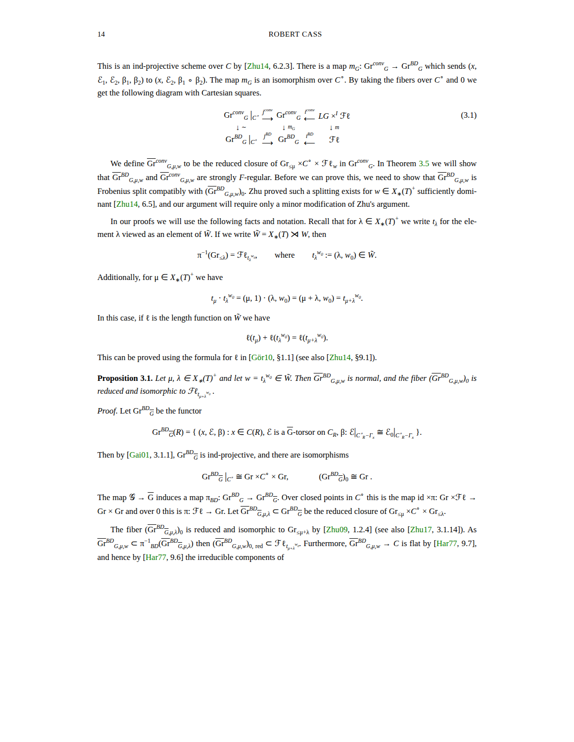14 ROBERT CASS
This is an ind-projective scheme over C by [Zhu14, 6.2.3]. There is a map mG: GrconvG → GrBDG which sends (x, ℰ1, ℰ2, β1, β2) to (x, ℰ2, β1 ∘ β2). The map mG is an isomorphism over C∘. By taking the fibers over C∘ and 0 we get the following diagram with Cartesian squares.
(3.1)
| Gr conv G / C ∘ | j conv ⟶ | Gr conv G | i conv ⟵ | LG × I ℱℓ |
| ↓ ∼ | | ↓ m G | | ↓ m |
| Gr BD G / C ∘ | j BD ⟶ | Gr BD G | i BD ⟵ | ℱℓ |
We define GrconvG,μ,w to be the reduced closure of Gr≤μ ×C∘ × ℱℓw in GrconvG. In Theorem 3.5 we will show that GrBDG,μ,w and GrconvG,μ,w are strongly F-regular. Before we can prove this, we need to show that GrBDG,μ,w is Frobenius split compatibly with (GrBDG,μ,w)0. Zhu proved such a splitting exists for w ∈ X∗(T)+ sufficiently dominant [Zhu14, 6.5], and our argument will require only a minor modification of Zhu's argument.
In our proofs we will use the following facts and notation. Recall that for λ ∈ X∗(T)+ we write tλ for the element λ viewed as an element of W̃. If we write W̃ = X∗(T) ⋊ W, then
π−1(Gr≤λ) = ℱℓtλw0, where tλw0 := (λ, w0) ∈ W̃.
Additionally, for μ ∈ X∗(T)+ we have
tμ · tλw0 = (μ, 1) · (λ, w0) = (μ + λ, w0) = tμ+λw0.
In this case, if ℓ is the length function on W̃ we have
ℓ(tμ) + ℓ(tλw0) = ℓ(tμ+λw0).
This can be proved using the formula for ℓ in [Gör10, §1.1] (see also [Zhu14, §9.1]).
Proposition 3.1. Let μ, λ ∈ X∗(T)+ and let w = tλw0 ∈ W̃. Then GrBDG,μ,w is normal, and the fiber (GrBDG,μ,w)0 is reduced and isomorphic to ℱℓtμ+λw0 .
Proof. Let GrBDG be the functor
GrBDG(R) = { (x, ℰ, β) : x ∈ C(R), ℰ is a G-torsor on CR, β: ℰ|C∘R−Γx ≅ ℰ0|C∘R−Γx }.
Then by [Gai01, 3.1.1], GrBDG is ind-projective, and there are isomorphisms
GrBDG |C∘ ≅ Gr ×C∘ × Gr, (GrBDG)0 ≅ Gr .
The map 𝒢 → G induces a map πBD: GrBDG → GrBDG. Over closed points in C∘ this is the map id ×π: Gr ×ℱℓ → Gr × Gr and over 0 this is π: ℱℓ → Gr. Let GrBDG,μ,λ ⊂ GrBDG be the reduced closure of Gr≤μ ×C∘ × Gr≤λ.
The fiber (GrBDG,μ,λ)0 is reduced and isomorphic to Gr≤μ+λ by [Zhu09, 1.2.4] (see also [Zhu17, 3.1.14]). As GrBDG,μ,w ⊂ π−1BD(GrBDG,μ,λ) then (GrBDG,μ,w)0, red ⊂ ℱℓtμ+λw0. Furthermore, GrBDG,μ,w → C is flat by [Har77, 9.7], and hence by [Har77, 9.6] the irreducible components of